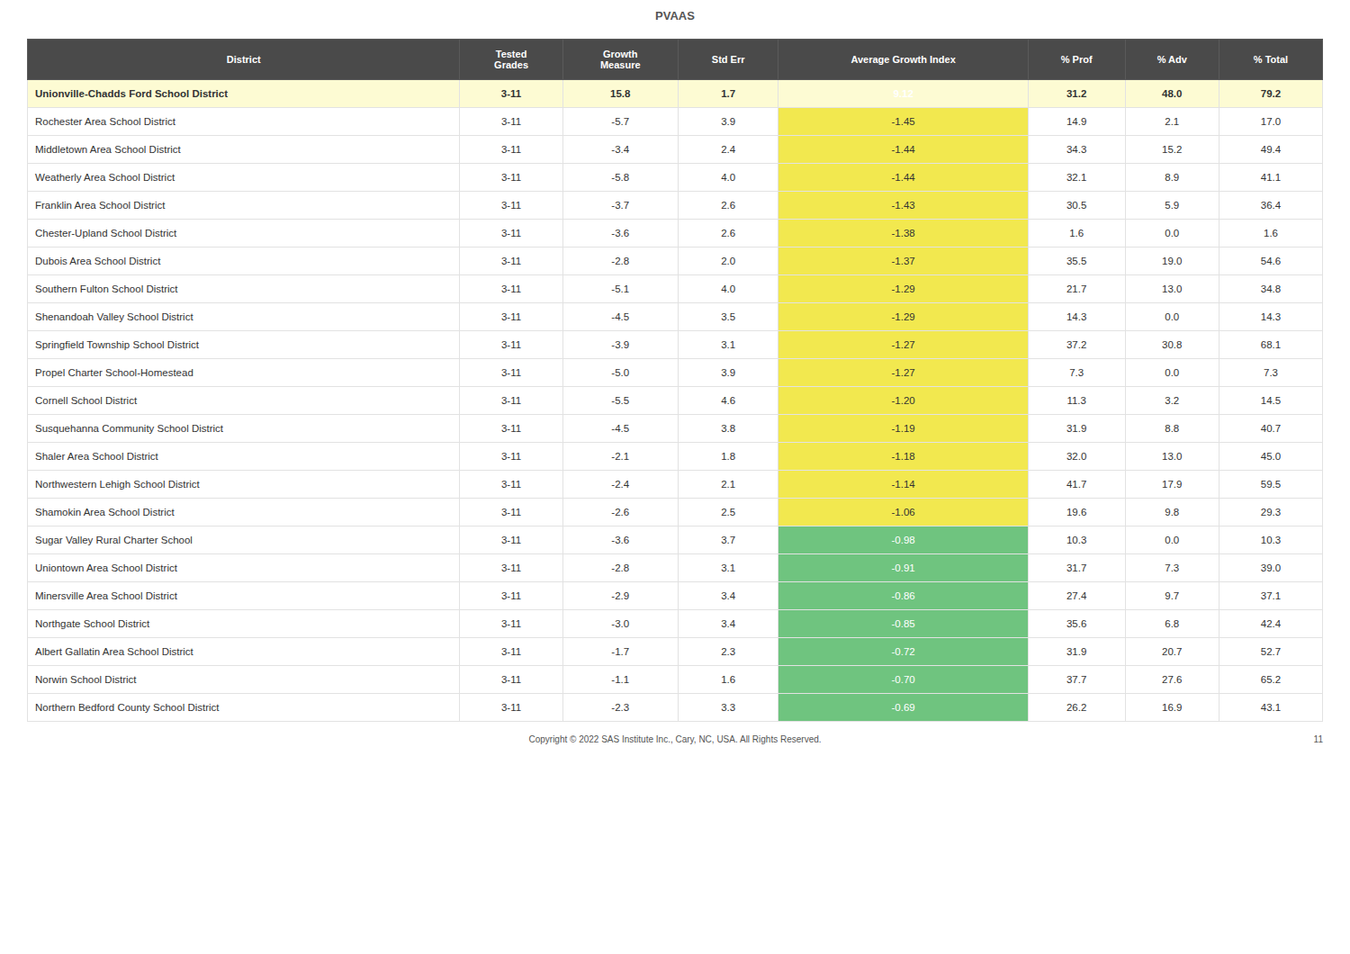PVAAS
| District | Tested Grades | Growth Measure | Std Err | Average Growth Index | % Prof | % Adv | % Total |
| --- | --- | --- | --- | --- | --- | --- | --- |
| Unionville-Chadds Ford School District | 3-11 | 15.8 | 1.7 | 9.12 | 31.2 | 48.0 | 79.2 |
| Rochester Area School District | 3-11 | -5.7 | 3.9 | -1.45 | 14.9 | 2.1 | 17.0 |
| Middletown Area School District | 3-11 | -3.4 | 2.4 | -1.44 | 34.3 | 15.2 | 49.4 |
| Weatherly Area School District | 3-11 | -5.8 | 4.0 | -1.44 | 32.1 | 8.9 | 41.1 |
| Franklin Area School District | 3-11 | -3.7 | 2.6 | -1.43 | 30.5 | 5.9 | 36.4 |
| Chester-Upland School District | 3-11 | -3.6 | 2.6 | -1.38 | 1.6 | 0.0 | 1.6 |
| Dubois Area School District | 3-11 | -2.8 | 2.0 | -1.37 | 35.5 | 19.0 | 54.6 |
| Southern Fulton School District | 3-11 | -5.1 | 4.0 | -1.29 | 21.7 | 13.0 | 34.8 |
| Shenandoah Valley School District | 3-11 | -4.5 | 3.5 | -1.29 | 14.3 | 0.0 | 14.3 |
| Springfield Township School District | 3-11 | -3.9 | 3.1 | -1.27 | 37.2 | 30.8 | 68.1 |
| Propel Charter School-Homestead | 3-11 | -5.0 | 3.9 | -1.27 | 7.3 | 0.0 | 7.3 |
| Cornell School District | 3-11 | -5.5 | 4.6 | -1.20 | 11.3 | 3.2 | 14.5 |
| Susquehanna Community School District | 3-11 | -4.5 | 3.8 | -1.19 | 31.9 | 8.8 | 40.7 |
| Shaler Area School District | 3-11 | -2.1 | 1.8 | -1.18 | 32.0 | 13.0 | 45.0 |
| Northwestern Lehigh School District | 3-11 | -2.4 | 2.1 | -1.14 | 41.7 | 17.9 | 59.5 |
| Shamokin Area School District | 3-11 | -2.6 | 2.5 | -1.06 | 19.6 | 9.8 | 29.3 |
| Sugar Valley Rural Charter School | 3-11 | -3.6 | 3.7 | -0.98 | 10.3 | 0.0 | 10.3 |
| Uniontown Area School District | 3-11 | -2.8 | 3.1 | -0.91 | 31.7 | 7.3 | 39.0 |
| Minersville Area School District | 3-11 | -2.9 | 3.4 | -0.86 | 27.4 | 9.7 | 37.1 |
| Northgate School District | 3-11 | -3.0 | 3.4 | -0.85 | 35.6 | 6.8 | 42.4 |
| Albert Gallatin Area School District | 3-11 | -1.7 | 2.3 | -0.72 | 31.9 | 20.7 | 52.7 |
| Norwin School District | 3-11 | -1.1 | 1.6 | -0.70 | 37.7 | 27.6 | 65.2 |
| Northern Bedford County School District | 3-11 | -2.3 | 3.3 | -0.69 | 26.2 | 16.9 | 43.1 |
Copyright © 2022 SAS Institute Inc., Cary, NC, USA. All Rights Reserved.
11